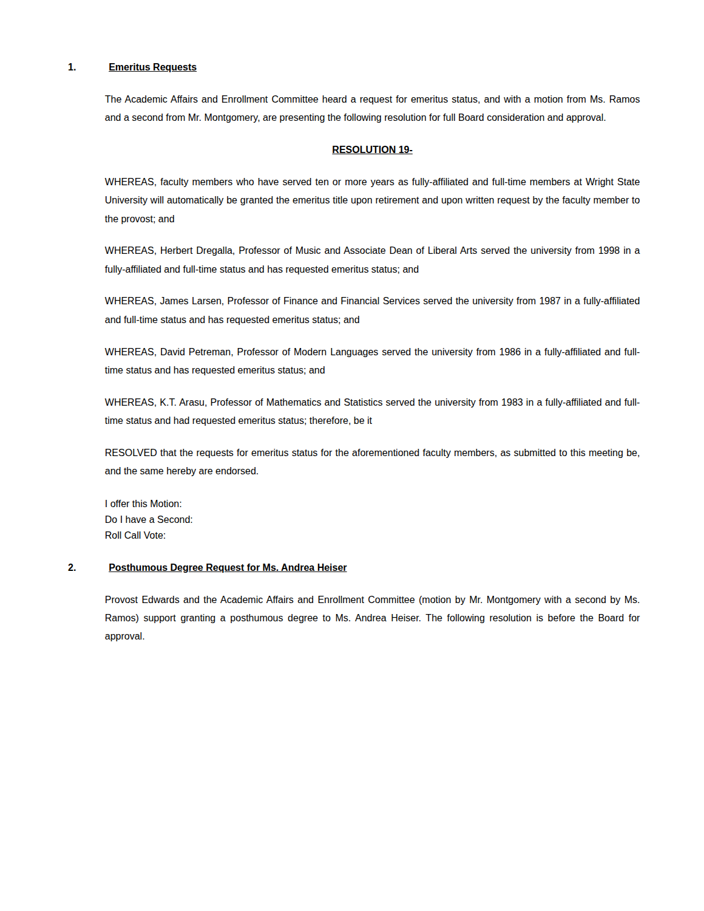1.
Emeritus Requests
The Academic Affairs and Enrollment Committee heard a request for emeritus status, and with a motion from Ms. Ramos and a second from Mr. Montgomery, are presenting the following resolution for full Board consideration and approval.
RESOLUTION 19-
WHEREAS, faculty members who have served ten or more years as fully-affiliated and full-time members at Wright State University will automatically be granted the emeritus title upon retirement and upon written request by the faculty member to the provost; and
WHEREAS, Herbert Dregalla, Professor of Music and Associate Dean of Liberal Arts served the university from 1998 in a fully-affiliated and full-time status and has requested emeritus status; and
WHEREAS, James Larsen, Professor of Finance and Financial Services served the university from 1987 in a fully-affiliated and full-time status and has requested emeritus status; and
WHEREAS, David Petreman, Professor of Modern Languages served the university from 1986 in a fully-affiliated and full-time status and has requested emeritus status; and
WHEREAS, K.T. Arasu, Professor of Mathematics and Statistics served the university from 1983 in a fully-affiliated and full-time status and had requested emeritus status; therefore, be it
RESOLVED that the requests for emeritus status for the aforementioned faculty members, as submitted to this meeting be, and the same hereby are endorsed.
I offer this Motion:
Do I have a Second:
Roll Call Vote:
2.
Posthumous Degree Request for Ms. Andrea Heiser
Provost Edwards and the Academic Affairs and Enrollment Committee (motion by Mr. Montgomery with a second by Ms. Ramos) support granting a posthumous degree to Ms. Andrea Heiser. The following resolution is before the Board for approval.